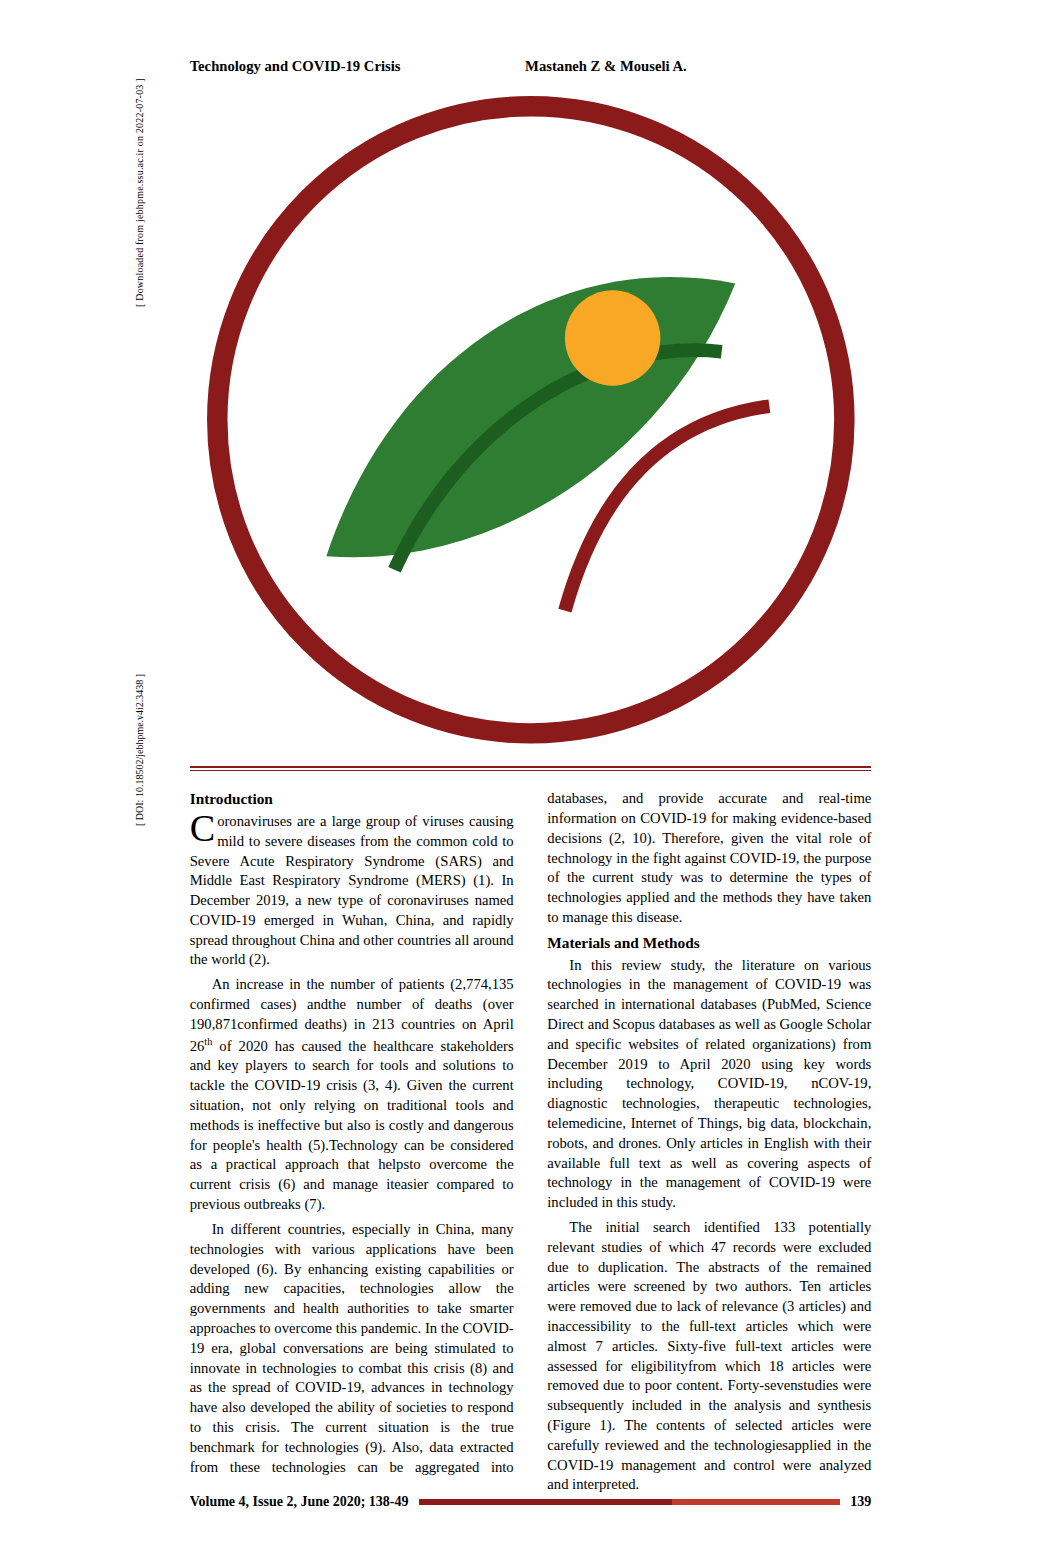Technology and COVID-19 Crisis
Mastaneh Z & Mouseli A.
Introduction
Coronaviruses are a large group of viruses causing mild to severe diseases from the common cold to Severe Acute Respiratory Syndrome (SARS) and Middle East Respiratory Syndrome (MERS) (1). In December 2019, a new type of coronaviruses named COVID-19 emerged in Wuhan, China, and rapidly spread throughout China and other countries all around the world (2).
An increase in the number of patients (2,774,135 confirmed cases) andthe number of deaths (over 190,871confirmed deaths) in 213 countries on April 26th of 2020 has caused the healthcare stakeholders and key players to search for tools and solutions to tackle the COVID-19 crisis (3, 4). Given the current situation, not only relying on traditional tools and methods is ineffective but also is costly and dangerous for people's health (5).Technology can be considered as a practical approach that helpsto overcome the current crisis (6) and manage iteasier compared to previous outbreaks (7).
In different countries, especially in China, many technologies with various applications have been developed (6). By enhancing existing capabilities or adding new capacities, technologies allow the governments and health authorities to take smarter approaches to overcome this pandemic. In the COVID-19 era, global conversations are being stimulated to innovate in technologies to combat this crisis (8) and as the spread of COVID-19, advances in technology have also developed the ability of societies to respond to this crisis. The current situation is the true benchmark for technologies (9). Also, data extracted from these technologies can be aggregated into databases, and provide accurate and real-time information on COVID-19 for making evidence-based decisions (2, 10). Therefore, given the vital role of technology in the fight against COVID-19, the purpose of the current study was to determine the types of technologies applied and the methods they have taken to manage this disease.
Materials and Methods
In this review study, the literature on various technologies in the management of COVID-19 was searched in international databases (PubMed, Science Direct and Scopus databases as well as Google Scholar and specific websites of related organizations) from December 2019 to April 2020 using key words including technology, COVID-19, nCOV-19, diagnostic technologies, therapeutic technologies, telemedicine, Internet of Things, big data, blockchain, robots, and drones. Only articles in English with their available full text as well as covering aspects of technology in the management of COVID-19 were included in this study.
The initial search identified 133 potentially relevant studies of which 47 records were excluded due to duplication. The abstracts of the remained articles were screened by two authors. Ten articles were removed due to lack of relevance (3 articles) and inaccessibility to the full-text articles which were almost 7 articles. Sixty-five full-text articles were assessed for eligibilityfrom which 18 articles were removed due to poor content. Forty-sevenstudies were subsequently included in the analysis and synthesis (Figure 1). The contents of selected articles were carefully reviewed and the technologiesapplied in the COVID-19 management and control were analyzed and interpreted.
[ Downloaded from jebhpme.ssu.ac.ir on 2022-07-03 ]
[ DOI: 10.18502/jebhpme.v4i2.3438 ]
Volume 4, Issue 2, June 2020; 138-49
139